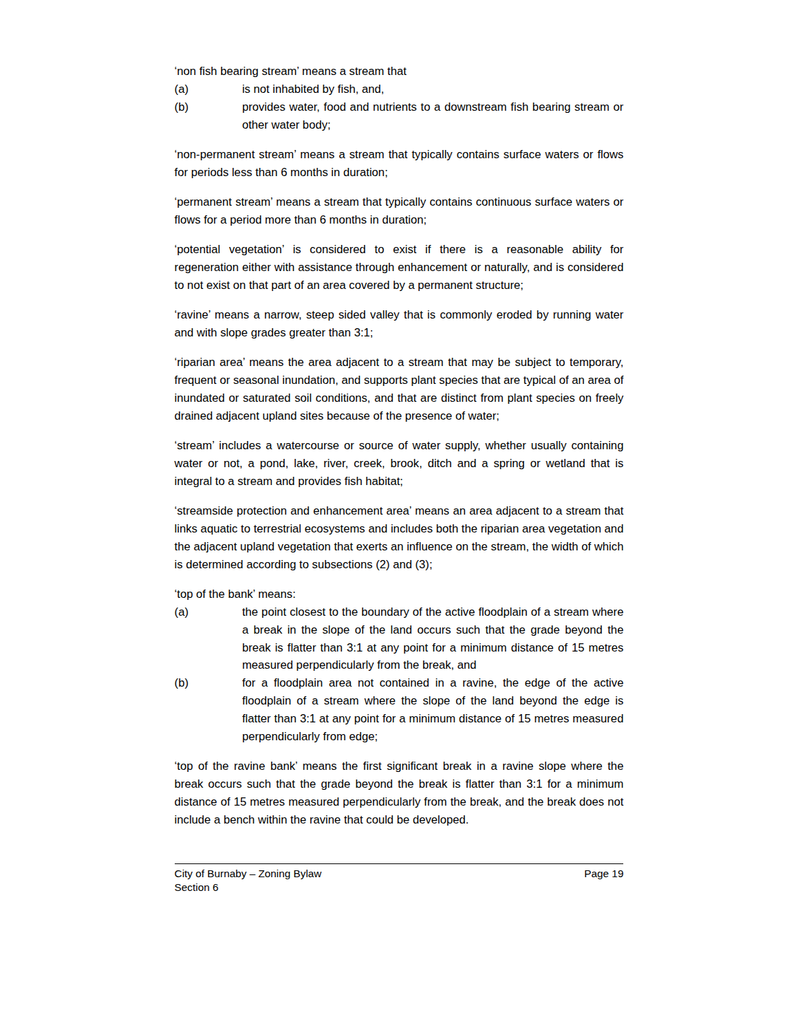‘non fish bearing stream’ means a stream that
(a) is not inhabited by fish, and,
(b) provides water, food and nutrients to a downstream fish bearing stream or other water body;
‘non-permanent stream’ means a stream that typically contains surface waters or flows for periods less than 6 months in duration;
‘permanent stream’ means a stream that typically contains continuous surface waters or flows for a period more than 6 months in duration;
‘potential vegetation’ is considered to exist if there is a reasonable ability for regeneration either with assistance through enhancement or naturally, and is considered to not exist on that part of an area covered by a permanent structure;
‘ravine’ means a narrow, steep sided valley that is commonly eroded by running water and with slope grades greater than 3:1;
‘riparian area’ means the area adjacent to a stream that may be subject to temporary, frequent or seasonal inundation, and supports plant species that are typical of an area of inundated or saturated soil conditions, and that are distinct from plant species on freely drained adjacent upland sites because of the presence of water;
‘stream’ includes a watercourse or source of water supply, whether usually containing water or not, a pond, lake, river, creek, brook, ditch and a spring or wetland that is integral to a stream and provides fish habitat;
‘streamside protection and enhancement area’ means an area adjacent to a stream that links aquatic to terrestrial ecosystems and includes both the riparian area vegetation and the adjacent upland vegetation that exerts an influence on the stream, the width of which is determined according to subsections (2) and (3);
‘top of the bank’ means:
(a) the point closest to the boundary of the active floodplain of a stream where a break in the slope of the land occurs such that the grade beyond the break is flatter than 3:1 at any point for a minimum distance of 15 metres measured perpendicularly from the break, and
(b) for a floodplain area not contained in a ravine, the edge of the active floodplain of a stream where the slope of the land beyond the edge is flatter than 3:1 at any point for a minimum distance of 15 metres measured perpendicularly from edge;
‘top of the ravine bank’ means the first significant break in a ravine slope where the break occurs such that the grade beyond the break is flatter than 3:1 for a minimum distance of 15 metres measured perpendicularly from the break, and the break does not include a bench within the ravine that could be developed.
City of Burnaby – Zoning Bylaw
Section 6
Page 19